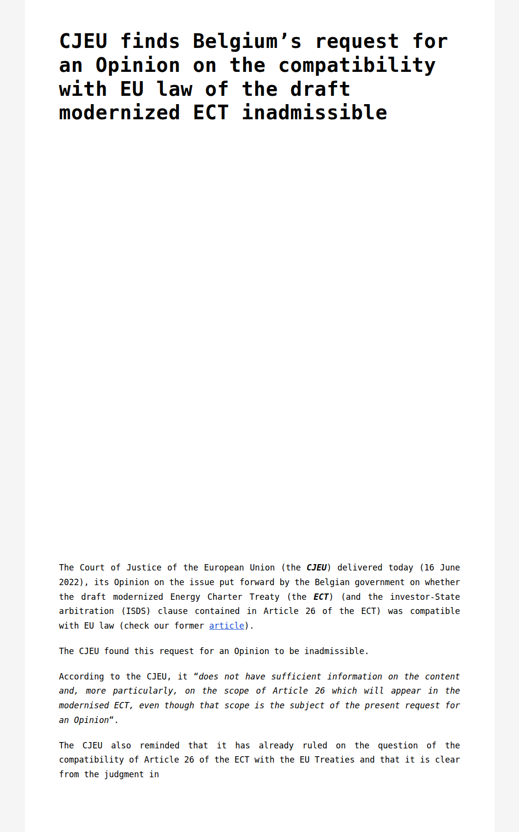CJEU finds Belgium’s request for an Opinion on the compatibility with EU law of the draft modernized ECT inadmissible
The Court of Justice of the European Union (the CJEU) delivered today (16 June 2022), its Opinion on the issue put forward by the Belgian government on whether the draft modernized Energy Charter Treaty (the ECT) (and the investor-State arbitration (ISDS) clause contained in Article 26 of the ECT) was compatible with EU law (check our former article).
The CJEU found this request for an Opinion to be inadmissible.
According to the CJEU, it “does not have sufficient information on the content and, more particularly, on the scope of Article 26 which will appear in the modernised ECT, even though that scope is the subject of the present request for an Opinion“.
The CJEU also reminded that it has already ruled on the question of the compatibility of Article 26 of the ECT with the EU Treaties and that it is clear from the judgment in